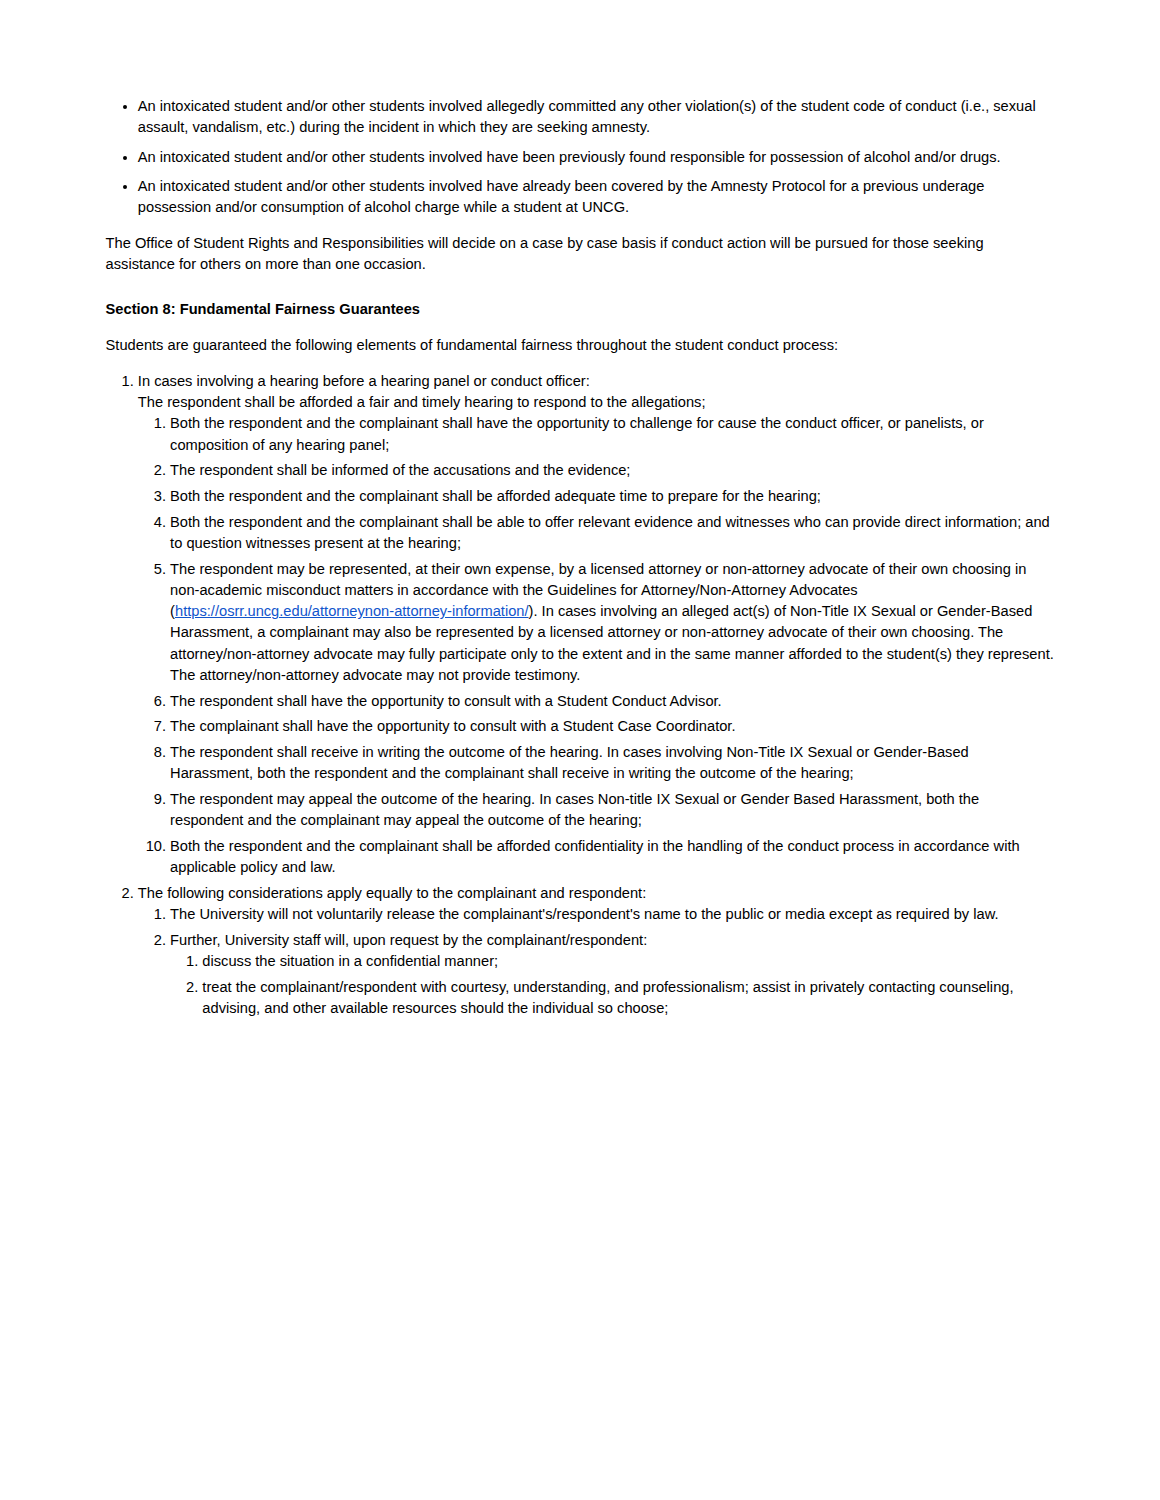An intoxicated student and/or other students involved allegedly committed any other violation(s) of the student code of conduct (i.e., sexual assault, vandalism, etc.) during the incident in which they are seeking amnesty.
An intoxicated student and/or other students involved have been previously found responsible for possession of alcohol and/or drugs.
An intoxicated student and/or other students involved have already been covered by the Amnesty Protocol for a previous underage possession and/or consumption of alcohol charge while a student at UNCG.
The Office of Student Rights and Responsibilities will decide on a case by case basis if conduct action will be pursued for those seeking assistance for others on more than one occasion.
Section 8: Fundamental Fairness Guarantees
Students are guaranteed the following elements of fundamental fairness throughout the student conduct process:
In cases involving a hearing before a hearing panel or conduct officer:
The respondent shall be afforded a fair and timely hearing to respond to the allegations;
Both the respondent and the complainant shall have the opportunity to challenge for cause the conduct officer, or panelists, or composition of any hearing panel;
The respondent shall be informed of the accusations and the evidence;
Both the respondent and the complainant shall be afforded adequate time to prepare for the hearing;
Both the respondent and the complainant shall be able to offer relevant evidence and witnesses who can provide direct information; and to question witnesses present at the hearing;
The respondent may be represented, at their own expense, by a licensed attorney or non-attorney advocate of their own choosing in non-academic misconduct matters in accordance with the Guidelines for Attorney/Non-Attorney Advocates (https://osrr.uncg.edu/attorneynon-attorney-information/). In cases involving an alleged act(s) of Non-Title IX Sexual or Gender-Based Harassment, a complainant may also be represented by a licensed attorney or non-attorney advocate of their own choosing. The attorney/non-attorney advocate may fully participate only to the extent and in the same manner afforded to the student(s) they represent. The attorney/non-attorney advocate may not provide testimony.
The respondent shall have the opportunity to consult with a Student Conduct Advisor.
The complainant shall have the opportunity to consult with a Student Case Coordinator.
The respondent shall receive in writing the outcome of the hearing. In cases involving Non-Title IX Sexual or Gender-Based Harassment, both the respondent and the complainant shall receive in writing the outcome of the hearing;
The respondent may appeal the outcome of the hearing. In cases Non-title IX Sexual or Gender Based Harassment, both the respondent and the complainant may appeal the outcome of the hearing;
Both the respondent and the complainant shall be afforded confidentiality in the handling of the conduct process in accordance with applicable policy and law.
The following considerations apply equally to the complainant and respondent:
The University will not voluntarily release the complainant's/respondent's name to the public or media except as required by law.
Further, University staff will, upon request by the complainant/respondent:
discuss the situation in a confidential manner;
treat the complainant/respondent with courtesy, understanding, and professionalism; assist in privately contacting counseling, advising, and other available resources should the individual so choose;